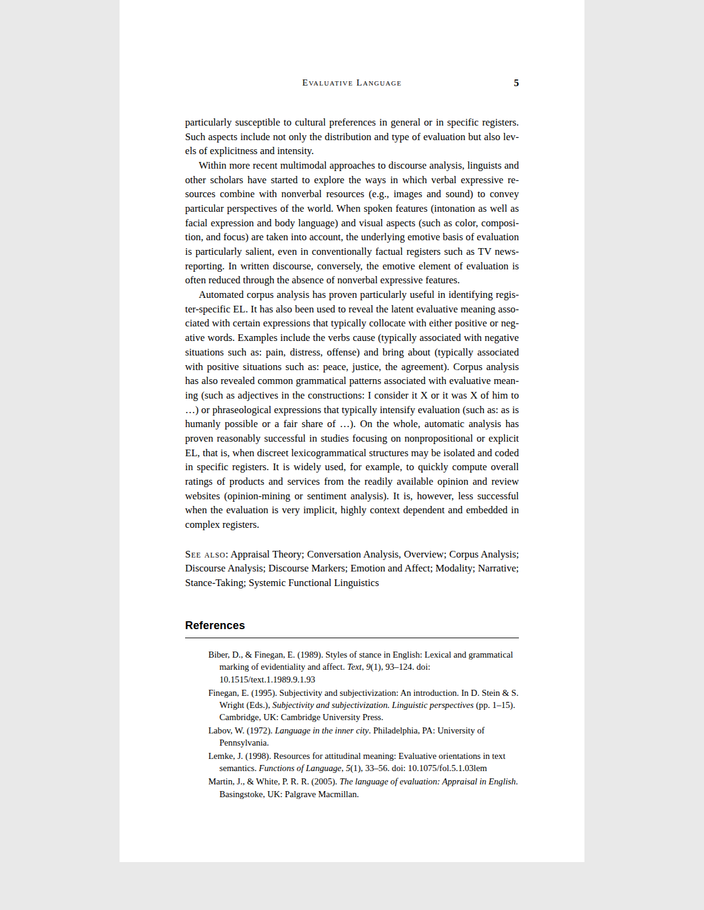Evaluative Language 5
particularly susceptible to cultural preferences in general or in specific registers. Such aspects include not only the distribution and type of evaluation but also levels of explicitness and intensity.
Within more recent multimodal approaches to discourse analysis, linguists and other scholars have started to explore the ways in which verbal expressive resources combine with nonverbal resources (e.g., images and sound) to convey particular perspectives of the world. When spoken features (intonation as well as facial expression and body language) and visual aspects (such as color, composition, and focus) are taken into account, the underlying emotive basis of evaluation is particularly salient, even in conventionally factual registers such as TV news-reporting. In written discourse, conversely, the emotive element of evaluation is often reduced through the absence of nonverbal expressive features.
Automated corpus analysis has proven particularly useful in identifying register-specific EL. It has also been used to reveal the latent evaluative meaning associated with certain expressions that typically collocate with either positive or negative words. Examples include the verbs cause (typically associated with negative situations such as: pain, distress, offense) and bring about (typically associated with positive situations such as: peace, justice, the agreement). Corpus analysis has also revealed common grammatical patterns associated with evaluative meaning (such as adjectives in the constructions: I consider it X or it was X of him to …) or phraseological expressions that typically intensify evaluation (such as: as is humanly possible or a fair share of …). On the whole, automatic analysis has proven reasonably successful in studies focusing on nonpropositional or explicit EL, that is, when discreet lexicogrammatical structures may be isolated and coded in specific registers. It is widely used, for example, to quickly compute overall ratings of products and services from the readily available opinion and review websites (opinion-mining or sentiment analysis). It is, however, less successful when the evaluation is very implicit, highly context dependent and embedded in complex registers.
See also: Appraisal Theory; Conversation Analysis, Overview; Corpus Analysis; Discourse Analysis; Discourse Markers; Emotion and Affect; Modality; Narrative; Stance-Taking; Systemic Functional Linguistics
References
Biber, D., & Finegan, E. (1989). Styles of stance in English: Lexical and grammatical marking of evidentiality and affect. Text, 9(1), 93–124. doi: 10.1515/text.1.1989.9.1.93
Finegan, E. (1995). Subjectivity and subjectivization: An introduction. In D. Stein & S. Wright (Eds.), Subjectivity and subjectivization. Linguistic perspectives (pp. 1–15). Cambridge, UK: Cambridge University Press.
Labov, W. (1972). Language in the inner city. Philadelphia, PA: University of Pennsylvania.
Lemke, J. (1998). Resources for attitudinal meaning: Evaluative orientations in text semantics. Functions of Language, 5(1), 33–56. doi: 10.1075/fol.5.1.03lem
Martin, J., & White, P. R. R. (2005). The language of evaluation: Appraisal in English. Basingstoke, UK: Palgrave Macmillan.